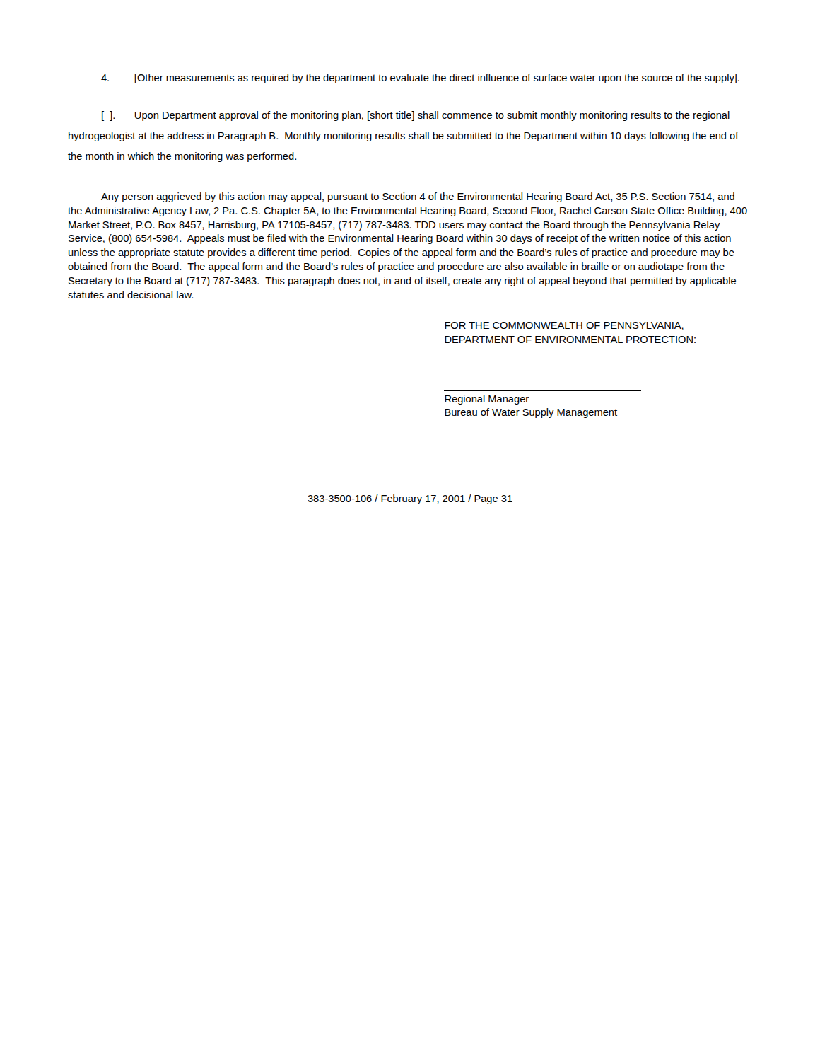4.[Other measurements as required by the department to evaluate the direct influence of surface water upon the source of the supply].
[ ]. Upon Department approval of the monitoring plan, [short title] shall commence to submit monthly monitoring results to the regional hydrogeologist at the address in Paragraph B. Monthly monitoring results shall be submitted to the Department within 10 days following the end of the month in which the monitoring was performed.
Any person aggrieved by this action may appeal, pursuant to Section 4 of the Environmental Hearing Board Act, 35 P.S. Section 7514, and the Administrative Agency Law, 2 Pa. C.S. Chapter 5A, to the Environmental Hearing Board, Second Floor, Rachel Carson State Office Building, 400 Market Street, P.O. Box 8457, Harrisburg, PA 17105-8457, (717) 787-3483. TDD users may contact the Board through the Pennsylvania Relay Service, (800) 654-5984. Appeals must be filed with the Environmental Hearing Board within 30 days of receipt of the written notice of this action unless the appropriate statute provides a different time period. Copies of the appeal form and the Board’s rules of practice and procedure may be obtained from the Board. The appeal form and the Board’s rules of practice and procedure are also available in braille or on audiotape from the Secretary to the Board at (717) 787-3483. This paragraph does not, in and of itself, create any right of appeal beyond that permitted by applicable statutes and decisional law.
FOR THE COMMONWEALTH OF PENNSYLVANIA,
DEPARTMENT OF ENVIRONMENTAL PROTECTION:
Regional Manager
Bureau of Water Supply Management
383-3500-106 / February 17, 2001 / Page 31